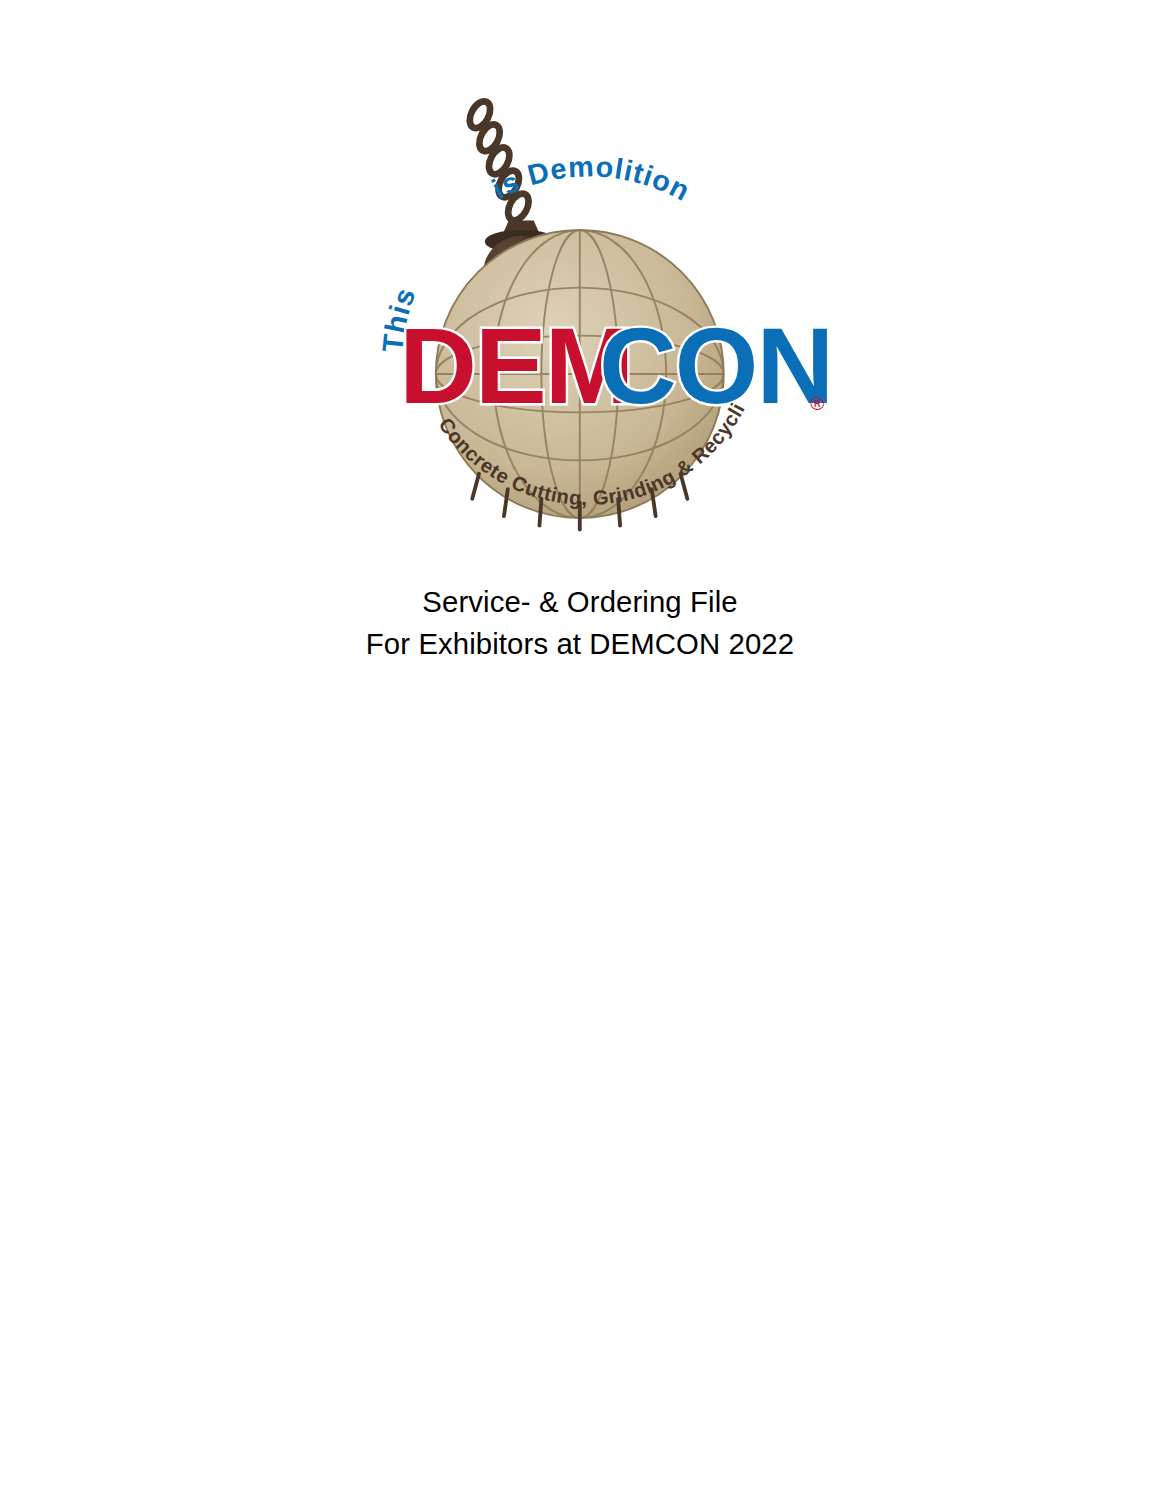This is Demolition DEM CON ® Concrete Cutting, Grinding & Recycling
Service- & Ordering File
For Exhibitors at DEMCON 2022